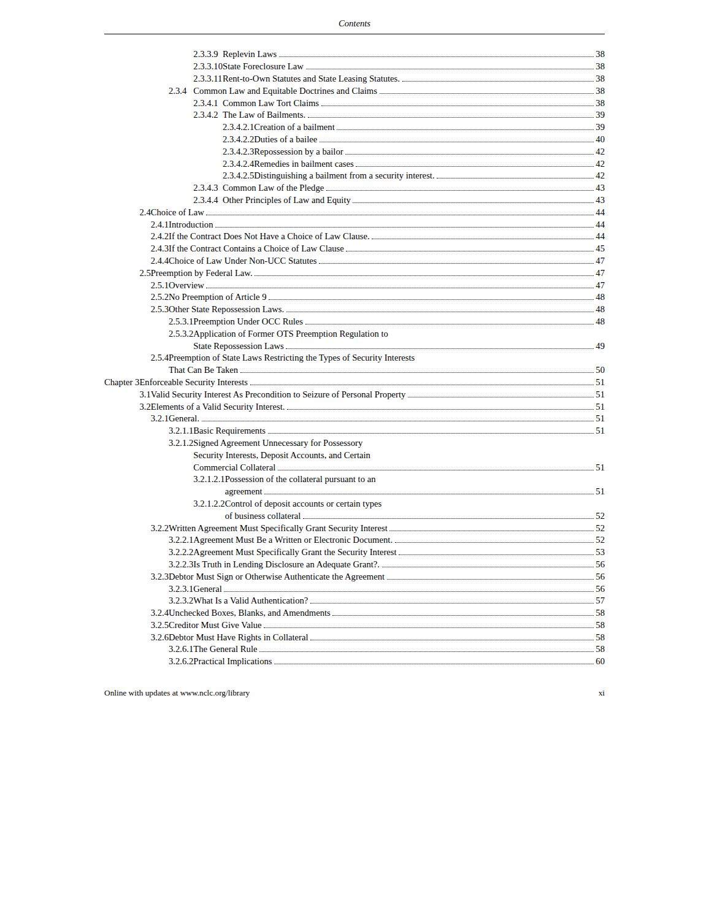Contents
| | | | | 2.3.3.9 | Replevin Laws 38 |
| | | | | 2.3.3.10 | State Foreclosure Law 38 |
| | | | | 2.3.3.11 | Rent-to-Own Statutes and State Leasing Statutes. 38 |
| | | | 2.3.4 | Common Law and Equitable Doctrines and Claims 38 |
| | | | | 2.3.4.1 | Common Law Tort Claims 38 |
| | | | | 2.3.4.2 | The Law of Bailments. 39 |
| | | | | | / 2.3.4.2.1 / Creation of a bailment 39 / / 2.3.4.2.2 / Duties of a bailee 40 / / 2.3.4.2.3 / Repossession by a bailor 42 / / 2.3.4.2.4 / Remedies in bailment cases 42 / / 2.3.4.2.5 / Distinguishing a bailment from a security interest. 42 / |
| | | | | 2.3.4.3 | Common Law of the Pledge 43 |
| | | | | 2.3.4.4 | Other Principles of Law and Equity 43 |
| | 2.4 | Choice of Law 44 |
| | | 2.4.1 | Introduction 44 |
| | | 2.4.2 | If the Contract Does Not Have a Choice of Law Clause. 44 |
| | | 2.4.3 | If the Contract Contains a Choice of Law Clause 45 |
| | | 2.4.4 | Choice of Law Under Non-UCC Statutes 47 |
| | 2.5 | Preemption by Federal Law. 47 |
| | | 2.5.1 | Overview 47 |
| | | 2.5.2 | No Preemption of Article 9 48 |
| | | 2.5.3 | Other State Repossession Laws. 48 |
| | | | 2.5.3.1 | Preemption Under OCC Rules 48 |
| | | | 2.5.3.2 | Application of Former OTS Preemption Regulation to State Repossession Laws 49 |
| | | 2.5.4 | Preemption of State Laws Restricting the Types of Security Interests That Can Be Taken 50 |
| Chapter 3 | Enforceable Security Interests 51 |
| | 3.1 | Valid Security Interest As Precondition to Seizure of Personal Property 51 |
| | 3.2 | Elements of a Valid Security Interest. 51 |
| | | 3.2.1 | General. 51 |
| | | | 3.2.1.1 | Basic Requirements 51 |
| | | | 3.2.1.2 | Signed Agreement Unnecessary for Possessory Security Interests, Deposit Accounts, and Certain Commercial Collateral 51 |
| | | | | / 3.2.1.2.1 / Possession of the collateral pursuant to an agreement 51 / / 3.2.1.2.2 / Control of deposit accounts or certain types of business collateral 52 / |
| | | 3.2.2 | Written Agreement Must Specifically Grant Security Interest 52 |
| | | | 3.2.2.1 | Agreement Must Be a Written or Electronic Document. 52 |
| | | | 3.2.2.2 | Agreement Must Specifically Grant the Security Interest 53 |
| | | | 3.2.2.3 | Is Truth in Lending Disclosure an Adequate Grant?. 56 |
| | | 3.2.3 | Debtor Must Sign or Otherwise Authenticate the Agreement 56 |
| | | | 3.2.3.1 | General 56 |
| | | | 3.2.3.2 | What Is a Valid Authentication? 57 |
| | | 3.2.4 | Unchecked Boxes, Blanks, and Amendments 58 |
| | | 3.2.5 | Creditor Must Give Value 58 |
| | | 3.2.6 | Debtor Must Have Rights in Collateral 58 |
| | | | 3.2.6.1 | The General Rule 58 |
| | | | 3.2.6.2 | Practical Implications 60 |
Online with updates at www.nclc.org/library xi